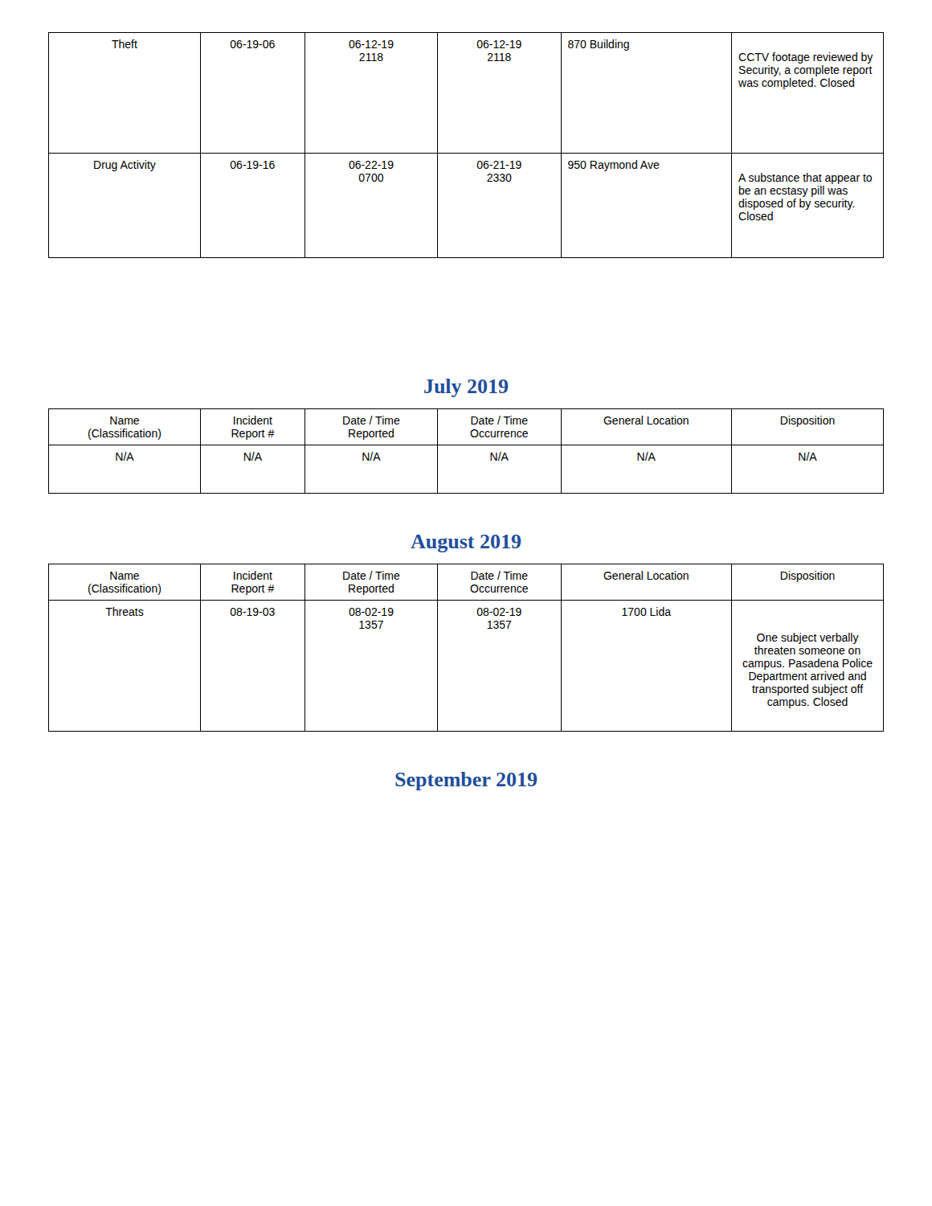| Theft | 06-19-06 | 06-12-19 2118 | 06-12-19 2118 | 870 Building | CCTV footage reviewed by Security, a complete report was completed. Closed |
| Drug Activity | 06-19-16 | 06-22-19 0700 | 06-21-19 2330 | 950 Raymond Ave | A substance that appear to be an ecstasy pill was disposed of by security. Closed |
July 2019
| Name (Classification) | Incident Report # | Date / Time Reported | Date / Time Occurrence | General Location | Disposition |
| --- | --- | --- | --- | --- | --- |
| N/A | N/A | N/A | N/A | N/A | N/A |
August 2019
| Name (Classification) | Incident Report # | Date / Time Reported | Date / Time Occurrence | General Location | Disposition |
| --- | --- | --- | --- | --- | --- |
| Threats | 08-19-03 | 08-02-19 1357 | 08-02-19 1357 | 1700 Lida | One subject verbally threaten someone on campus. Pasadena Police Department arrived and transported subject off campus. Closed |
September 2019